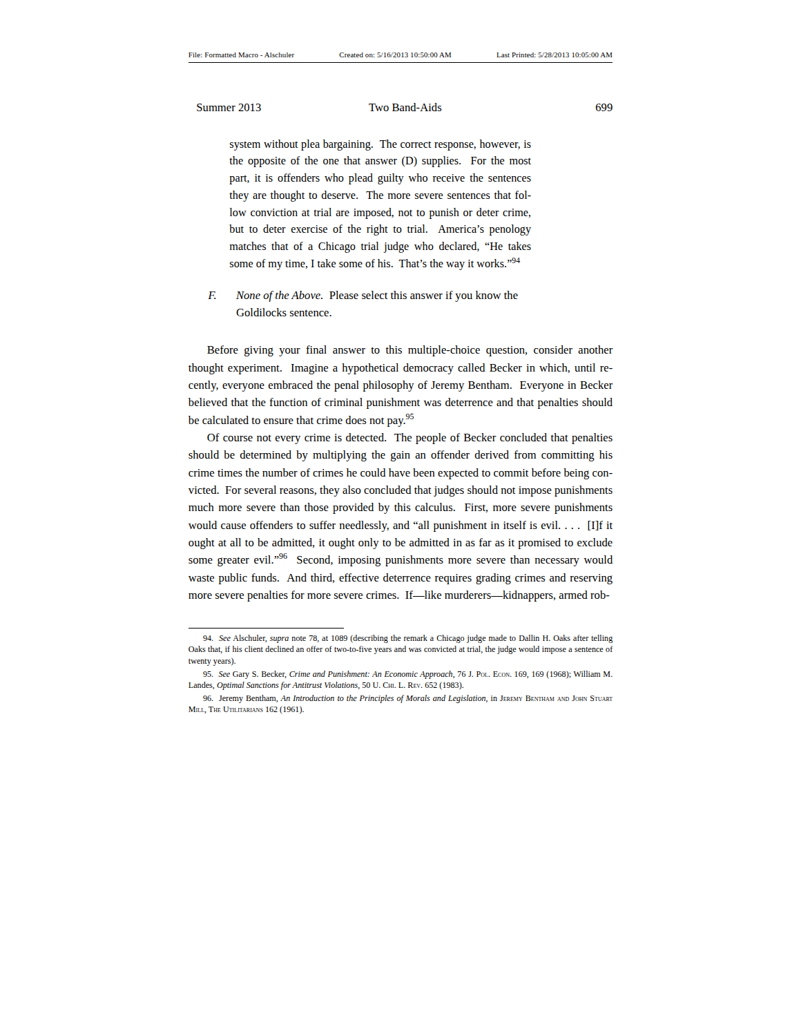File: Formatted Macro - Alschuler Created on: 5/16/2013 10:50:00 AM Last Printed: 5/28/2013 10:05:00 AM
Summer 2013 Two Band-Aids 699
system without plea bargaining. The correct response, however, is the opposite of the one that answer (D) supplies. For the most part, it is offenders who plead guilty who receive the sentences they are thought to deserve. The more severe sentences that follow conviction at trial are imposed, not to punish or deter crime, but to deter exercise of the right to trial. America’s penology matches that of a Chicago trial judge who declared, “He takes some of my time, I take some of his. That’s the way it works.”94
F. None of the Above. Please select this answer if you know the Goldilocks sentence.
Before giving your final answer to this multiple-choice question, consider another thought experiment. Imagine a hypothetical democracy called Becker in which, until recently, everyone embraced the penal philosophy of Jeremy Bentham. Everyone in Becker believed that the function of criminal punishment was deterrence and that penalties should be calculated to ensure that crime does not pay.95
Of course not every crime is detected. The people of Becker concluded that penalties should be determined by multiplying the gain an offender derived from committing his crime times the number of crimes he could have been expected to commit before being convicted. For several reasons, they also concluded that judges should not impose punishments much more severe than those provided by this calculus. First, more severe punishments would cause offenders to suffer needlessly, and “all punishment in itself is evil. . . . [I]f it ought at all to be admitted, it ought only to be admitted in as far as it promised to exclude some greater evil.”96 Second, imposing punishments more severe than necessary would waste public funds. And third, effective deterrence requires grading crimes and reserving more severe penalties for more severe crimes. If—like murderers—kidnappers, armed rob-
94. See Alschuler, supra note 78, at 1089 (describing the remark a Chicago judge made to Dallin H. Oaks after telling Oaks that, if his client declined an offer of two-to-five years and was convicted at trial, the judge would impose a sentence of twenty years).
95. See Gary S. Becker, Crime and Punishment: An Economic Approach, 76 J. Pol. Econ. 169, 169 (1968); William M. Landes, Optimal Sanctions for Antitrust Violations, 50 U. Chi. L. Rev. 652 (1983).
96. Jeremy Bentham, An Introduction to the Principles of Morals and Legislation, in Jeremy Bentham and John Stuart Mill, The Utilitarians 162 (1961).